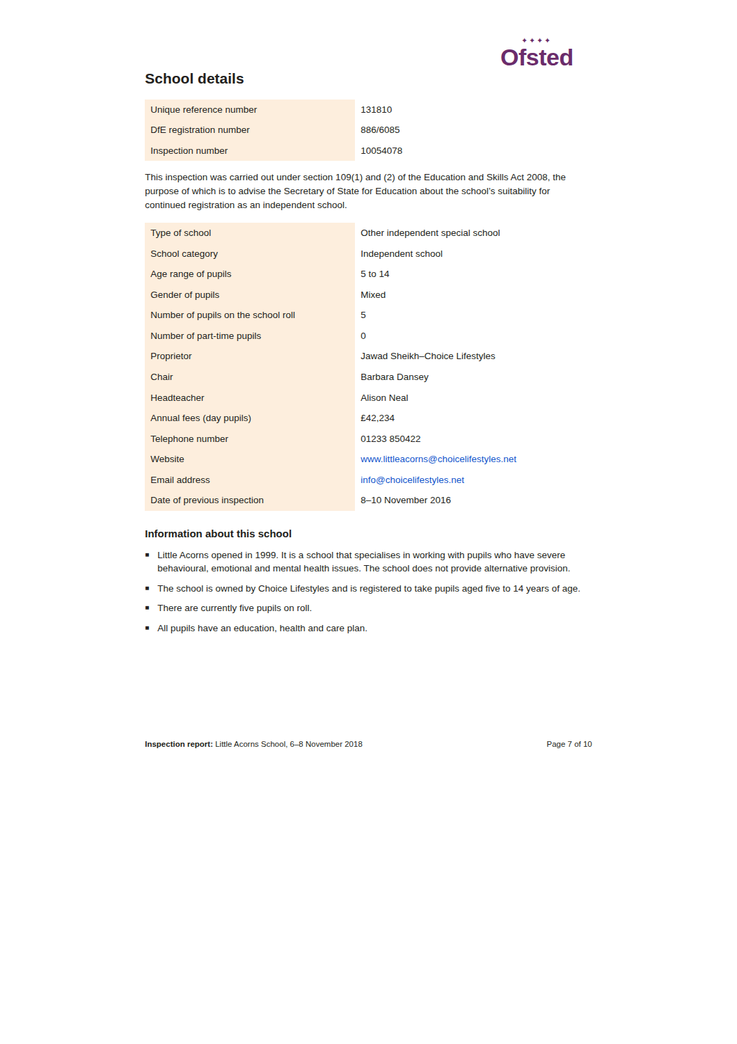✦✦✦✦
Ofsted
School details
| Unique reference number | 131810 |
| DfE registration number | 886/6085 |
| Inspection number | 10054078 |
This inspection was carried out under section 109(1) and (2) of the Education and Skills Act 2008, the purpose of which is to advise the Secretary of State for Education about the school’s suitability for continued registration as an independent school.
| Type of school | Other independent special school |
| School category | Independent school |
| Age range of pupils | 5 to 14 |
| Gender of pupils | Mixed |
| Number of pupils on the school roll | 5 |
| Number of part-time pupils | 0 |
| Proprietor | Jawad Sheikh–Choice Lifestyles |
| Chair | Barbara Dansey |
| Headteacher | Alison Neal |
| Annual fees (day pupils) | £42,234 |
| Telephone number | 01233 850422 |
| Website | www.littleacorns@choicelifestyles.net |
| Email address | info@choicelifestyles.net |
| Date of previous inspection | 8–10 November 2016 |
Information about this school
Little Acorns opened in 1999. It is a school that specialises in working with pupils who have severe behavioural, emotional and mental health issues. The school does not provide alternative provision.
The school is owned by Choice Lifestyles and is registered to take pupils aged five to 14 years of age.
There are currently five pupils on roll.
All pupils have an education, health and care plan.
Inspection report: Little Acorns School, 6–8 November 2018
Page 7 of 10